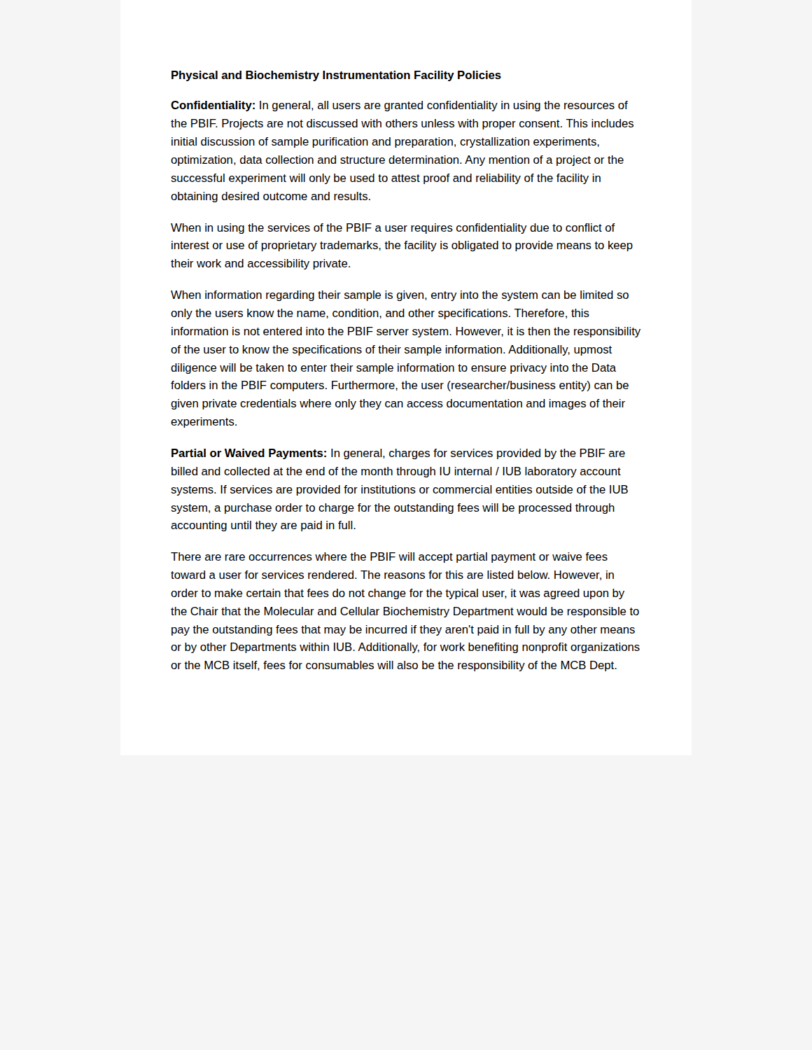Physical and Biochemistry Instrumentation Facility Policies
Confidentiality: In general, all users are granted confidentiality in using the resources of the PBIF. Projects are not discussed with others unless with proper consent. This includes initial discussion of sample purification and preparation, crystallization experiments, optimization, data collection and structure determination. Any mention of a project or the successful experiment will only be used to attest proof and reliability of the facility in obtaining desired outcome and results.
When in using the services of the PBIF a user requires confidentiality due to conflict of interest or use of proprietary trademarks, the facility is obligated to provide means to keep their work and accessibility private.
When information regarding their sample is given, entry into the system can be limited so only the users know the name, condition, and other specifications. Therefore, this information is not entered into the PBIF server system. However, it is then the responsibility of the user to know the specifications of their sample information. Additionally, upmost diligence will be taken to enter their sample information to ensure privacy into the Data folders in the PBIF computers. Furthermore, the user (researcher/business entity) can be given private credentials where only they can access documentation and images of their experiments.
Partial or Waived Payments: In general, charges for services provided by the PBIF are billed and collected at the end of the month through IU internal / IUB laboratory account systems. If services are provided for institutions or commercial entities outside of the IUB system, a purchase order to charge for the outstanding fees will be processed through accounting until they are paid in full.
There are rare occurrences where the PBIF will accept partial payment or waive fees toward a user for services rendered. The reasons for this are listed below. However, in order to make certain that fees do not change for the typical user, it was agreed upon by the Chair that the Molecular and Cellular Biochemistry Department would be responsible to pay the outstanding fees that may be incurred if they aren't paid in full by any other means or by other Departments within IUB. Additionally, for work benefiting nonprofit organizations or the MCB itself, fees for consumables will also be the responsibility of the MCB Dept.